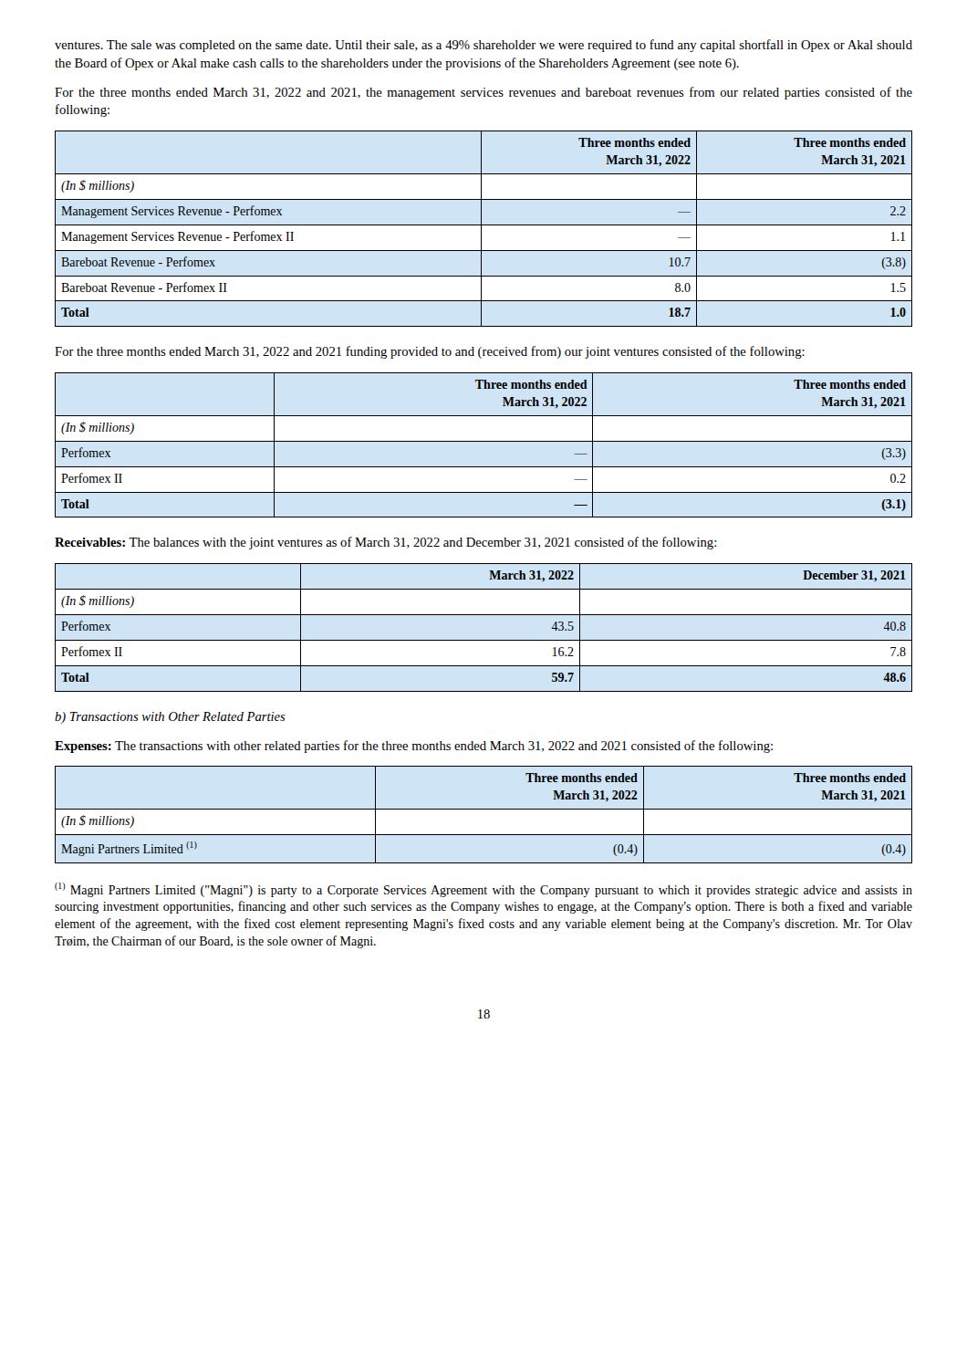ventures. The sale was completed on the same date. Until their sale, as a 49% shareholder we were required to fund any capital shortfall in Opex or Akal should the Board of Opex or Akal make cash calls to the shareholders under the provisions of the Shareholders Agreement (see note 6).
For the three months ended March 31, 2022 and 2021, the management services revenues and bareboat revenues from our related parties consisted of the following:
| | Three months ended March 31, 2022 | Three months ended March 31, 2021 |
| --- | --- | --- |
| (In $ millions) | | |
| Management Services Revenue - Perfomex | — | 2.2 |
| Management Services Revenue - Perfomex II | — | 1.1 |
| Bareboat Revenue - Perfomex | 10.7 | (3.8) |
| Bareboat Revenue - Perfomex II | 8.0 | 1.5 |
| Total | 18.7 | 1.0 |
For the three months ended March 31, 2022 and 2021 funding provided to and (received from) our joint ventures consisted of the following:
| | Three months ended March 31, 2022 | Three months ended March 31, 2021 |
| --- | --- | --- |
| (In $ millions) | | |
| Perfomex | — | (3.3) |
| Perfomex II | — | 0.2 |
| Total | — | (3.1) |
Receivables: The balances with the joint ventures as of March 31, 2022 and December 31, 2021 consisted of the following:
| | March 31, 2022 | December 31, 2021 |
| --- | --- | --- |
| (In $ millions) | | |
| Perfomex | 43.5 | 40.8 |
| Perfomex II | 16.2 | 7.8 |
| Total | 59.7 | 48.6 |
b) Transactions with Other Related Parties
Expenses: The transactions with other related parties for the three months ended March 31, 2022 and 2021 consisted of the following:
| | Three months ended March 31, 2022 | Three months ended March 31, 2021 |
| --- | --- | --- |
| (In $ millions) | | |
| Magni Partners Limited (1) | (0.4) | (0.4) |
(1) Magni Partners Limited ("Magni") is party to a Corporate Services Agreement with the Company pursuant to which it provides strategic advice and assists in sourcing investment opportunities, financing and other such services as the Company wishes to engage, at the Company's option. There is both a fixed and variable element of the agreement, with the fixed cost element representing Magni's fixed costs and any variable element being at the Company's discretion. Mr. Tor Olav Trøim, the Chairman of our Board, is the sole owner of Magni.
18